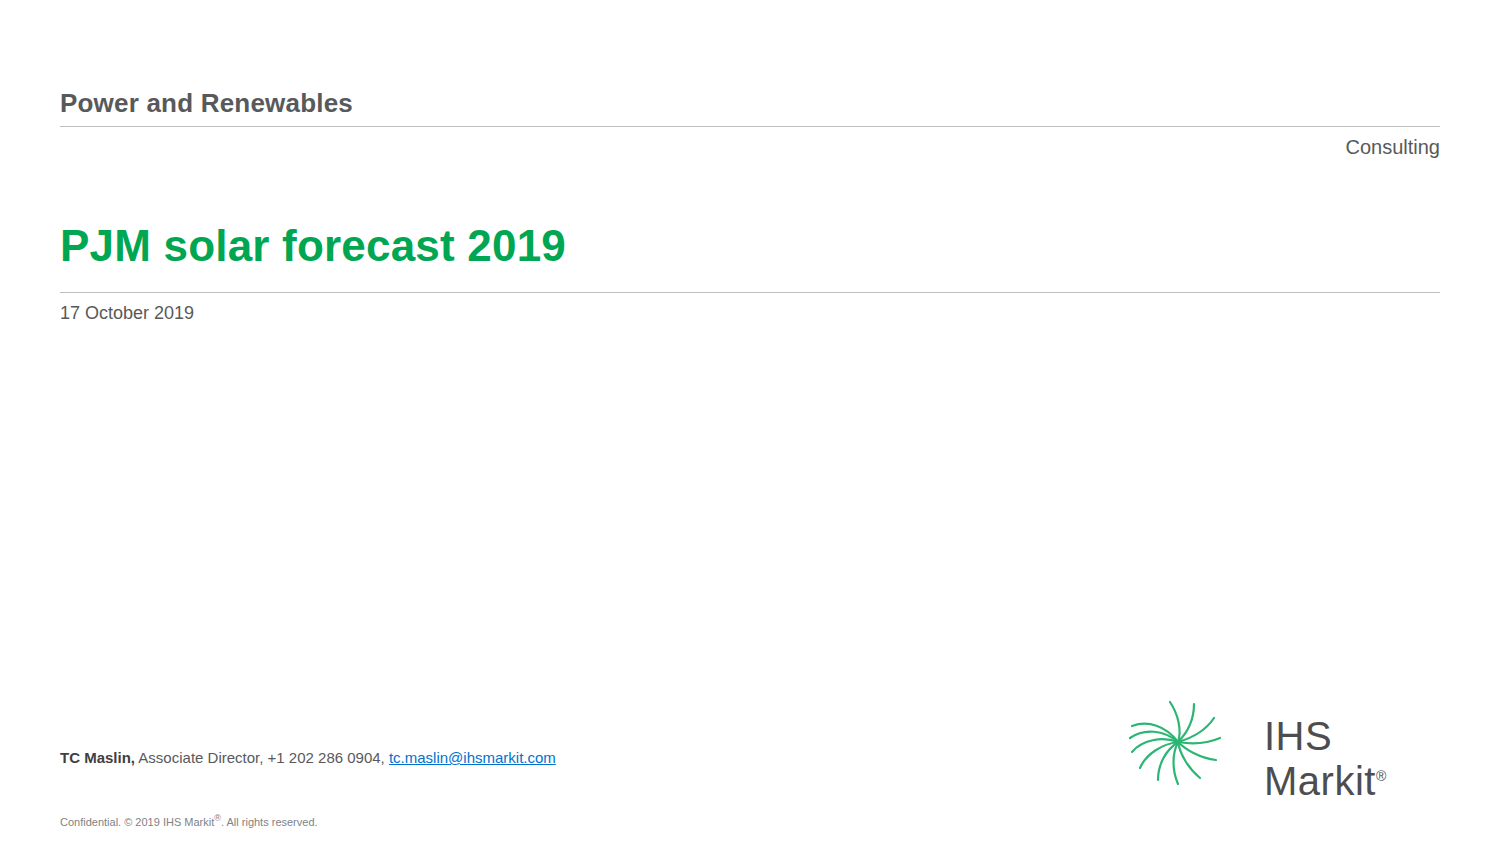Power and Renewables
Consulting
PJM solar forecast 2019
17 October 2019
TC Maslin, Associate Director, +1 202 286 0904, tc.maslin@ihsmarkit.com
Confidential. © 2019 IHS Markit®. All rights reserved.
IHS Markit®